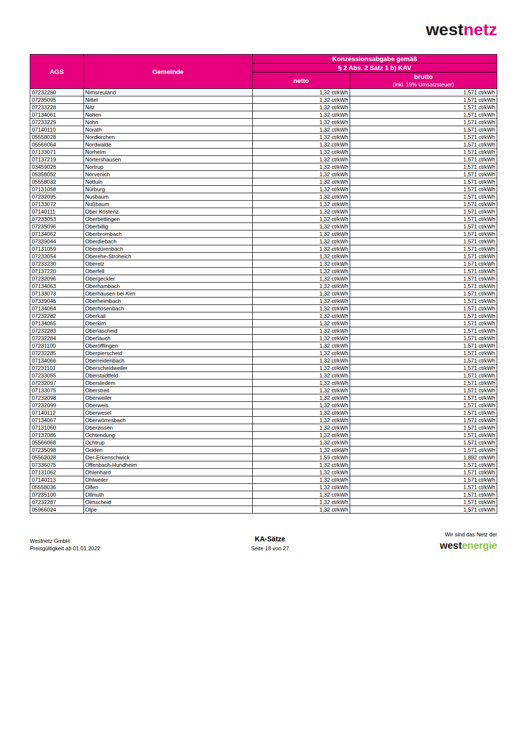west netz
| AGS | Gemeinde | Konzessionsabgabe gemäß |
| --- | --- | --- |
| § 2 Abs. 2 Satz 1 b) KAV |
| netto | brutto (inkl. 19% Umsatzsteuer) |
| 07232280 | Nimsreuland | 1,32 ct/kWh | 1,571 ct/kWh |
| 07235095 | Nittel | 1,32 ct/kWh | 1,571 ct/kWh |
| 07233228 | Nitz | 1,32 ct/kWh | 1,571 ct/kWh |
| 07134061 | Nohen | 1,32 ct/kWh | 1,571 ct/kWh |
| 07233229 | Nohn | 1,32 ct/kWh | 1,571 ct/kWh |
| 07140110 | Norath | 1,32 ct/kWh | 1,571 ct/kWh |
| 05558028 | Nordkirchen | 1,32 ct/kWh | 1,571 ct/kWh |
| 05566064 | Nordwalde | 1,32 ct/kWh | 1,571 ct/kWh |
| 07133071 | Norheim | 1,32 ct/kWh | 1,571 ct/kWh |
| 07137219 | Nörtershausen | 1,32 ct/kWh | 1,571 ct/kWh |
| 03459028 | Nortrup | 1,32 ct/kWh | 1,571 ct/kWh |
| 05358052 | Nörvenich | 1,32 ct/kWh | 1,571 ct/kWh |
| 05558032 | Nottuln | 1,32 ct/kWh | 1,571 ct/kWh |
| 07131058 | Nürburg | 1,32 ct/kWh | 1,571 ct/kWh |
| 07232095 | Nusbaum | 1,32 ct/kWh | 1,571 ct/kWh |
| 07133072 | Nußbaum | 1,32 ct/kWh | 1,571 ct/kWh |
| 07140111 | Ober Kostenz | 1,32 ct/kWh | 1,571 ct/kWh |
| 07233053 | Oberbettingen | 1,32 ct/kWh | 1,571 ct/kWh |
| 07235096 | Oberbillig | 1,32 ct/kWh | 1,571 ct/kWh |
| 07134062 | Oberbrombach | 1,32 ct/kWh | 1,571 ct/kWh |
| 07339044 | Oberdiebach | 1,32 ct/kWh | 1,571 ct/kWh |
| 07131059 | Oberdürenbach | 1,32 ct/kWh | 1,571 ct/kWh |
| 07233054 | Oberehe-Stroheich | 1,32 ct/kWh | 1,571 ct/kWh |
| 07233230 | Oberelz | 1,32 ct/kWh | 1,571 ct/kWh |
| 07137220 | Oberfell | 1,32 ct/kWh | 1,571 ct/kWh |
| 07232096 | Obergeckler | 1,32 ct/kWh | 1,571 ct/kWh |
| 07134063 | Oberhambach | 1,32 ct/kWh | 1,571 ct/kWh |
| 07133073 | Oberhausen bei Kirn | 1,32 ct/kWh | 1,571 ct/kWh |
| 07339045 | Oberheimbach | 1,32 ct/kWh | 1,571 ct/kWh |
| 07134064 | Oberhosenbach | 1,32 ct/kWh | 1,571 ct/kWh |
| 07232282 | Oberkail | 1,32 ct/kWh | 1,571 ct/kWh |
| 07134065 | Oberkirn | 1,32 ct/kWh | 1,571 ct/kWh |
| 07232283 | Oberlascheid | 1,32 ct/kWh | 1,571 ct/kWh |
| 07232284 | Oberlauch | 1,32 ct/kWh | 1,571 ct/kWh |
| 07231100 | Oberöfflingen | 1,32 ct/kWh | 1,571 ct/kWh |
| 07232285 | Oberpierscheid | 1,32 ct/kWh | 1,571 ct/kWh |
| 07134066 | Oberreidenbach | 1,32 ct/kWh | 1,571 ct/kWh |
| 07231101 | Oberscheidweiler | 1,32 ct/kWh | 1,571 ct/kWh |
| 07233055 | Oberstadtfeld | 1,32 ct/kWh | 1,571 ct/kWh |
| 07232097 | Oberstedem | 1,32 ct/kWh | 1,571 ct/kWh |
| 07133075 | Oberstreit | 1,32 ct/kWh | 1,571 ct/kWh |
| 07232098 | Oberweiler | 1,32 ct/kWh | 1,571 ct/kWh |
| 07232099 | Oberweis | 1,32 ct/kWh | 1,571 ct/kWh |
| 07140112 | Oberwesel | 1,32 ct/kWh | 1,571 ct/kWh |
| 07134067 | Oberwörresbach | 1,32 ct/kWh | 1,571 ct/kWh |
| 07131060 | Oberzissen | 1,32 ct/kWh | 1,571 ct/kWh |
| 07137086 | Ochtendung | 1,32 ct/kWh | 1,571 ct/kWh |
| 05566068 | Ochtrup | 1,32 ct/kWh | 1,571 ct/kWh |
| 07235098 | Ockfen | 1,32 ct/kWh | 1,571 ct/kWh |
| 05562028 | Oer-Erkenschwick | 1,59 ct/kWh | 1,892 ct/kWh |
| 07336075 | Offenbach-Hundheim | 1,32 ct/kWh | 1,571 ct/kWh |
| 07131062 | Ohlenhard | 1,32 ct/kWh | 1,571 ct/kWh |
| 07140113 | Ohlweiler | 1,32 ct/kWh | 1,571 ct/kWh |
| 05558036 | Olfen | 1,32 ct/kWh | 1,571 ct/kWh |
| 07235100 | Ollmuth | 1,32 ct/kWh | 1,571 ct/kWh |
| 07232287 | Olmscheid | 1,32 ct/kWh | 1,571 ct/kWh |
| 05966024 | Olpe | 1,32 ct/kWh | 1,571 ct/kWh |
Westnetz GmbH
Preisgültigkeit ab 01.01.2022
KA-Sätze
Seite 18 von 27
Wir sind das Netz der
west energie